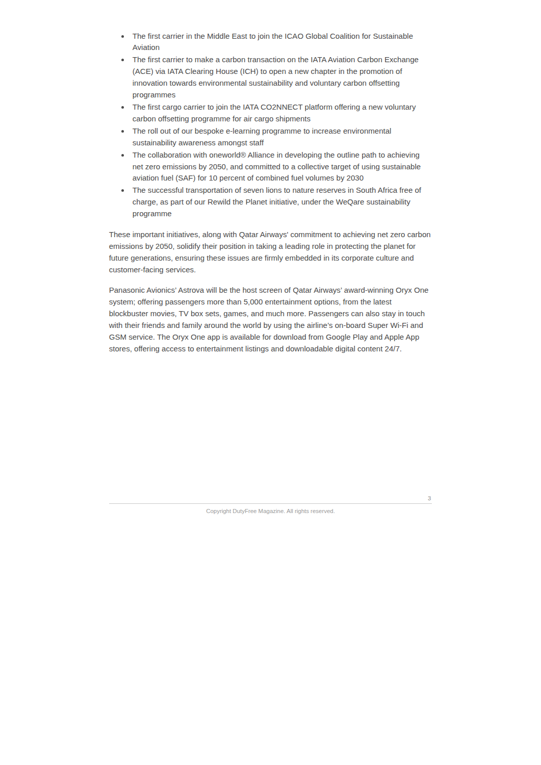The first carrier in the Middle East to join the ICAO Global Coalition for Sustainable Aviation
The first carrier to make a carbon transaction on the IATA Aviation Carbon Exchange (ACE) via IATA Clearing House (ICH) to open a new chapter in the promotion of innovation towards environmental sustainability and voluntary carbon offsetting programmes
The first cargo carrier to join the IATA CO2NNECT platform offering a new voluntary carbon offsetting programme for air cargo shipments
The roll out of our bespoke e-learning programme to increase environmental sustainability awareness amongst staff
The collaboration with oneworld® Alliance in developing the outline path to achieving net zero emissions by 2050, and committed to a collective target of using sustainable aviation fuel (SAF) for 10 percent of combined fuel volumes by 2030
The successful transportation of seven lions to nature reserves in South Africa free of charge, as part of our Rewild the Planet initiative, under the WeQare sustainability programme
These important initiatives, along with Qatar Airways' commitment to achieving net zero carbon emissions by 2050, solidify their position in taking a leading role in protecting the planet for future generations, ensuring these issues are firmly embedded in its corporate culture and customer-facing services.
Panasonic Avionics’ Astrova will be the host screen of Qatar Airways’ award-winning Oryx One system; offering passengers more than 5,000 entertainment options, from the latest blockbuster movies, TV box sets, games, and much more. Passengers can also stay in touch with their friends and family around the world by using the airline’s on-board Super Wi-Fi and GSM service. The Oryx One app is available for download from Google Play and Apple App stores, offering access to entertainment listings and downloadable digital content 24/7.
3
Copyright DutyFree Magazine. All rights reserved.